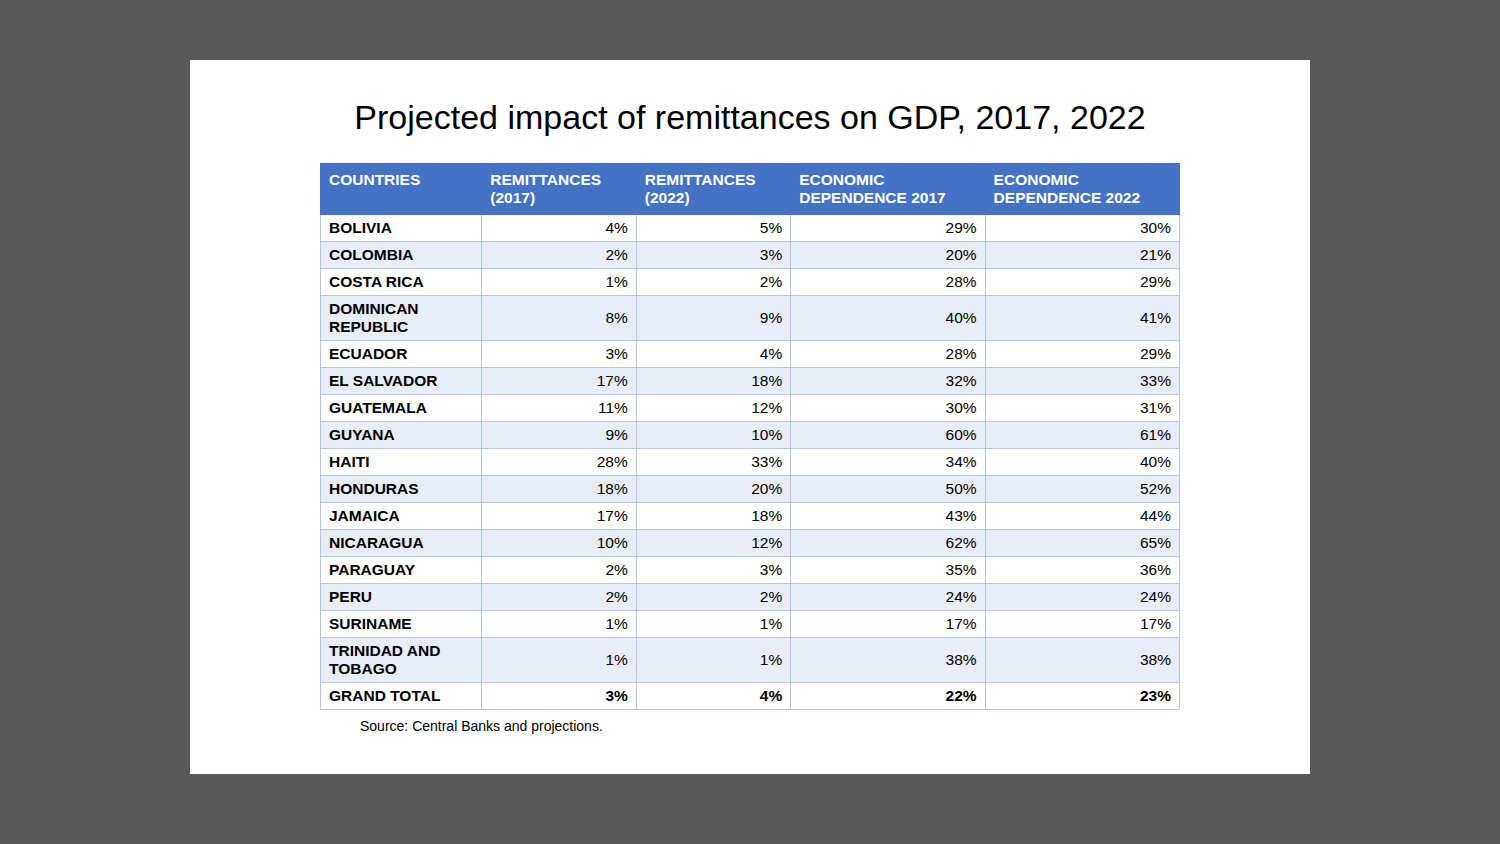Projected impact of remittances on GDP, 2017, 2022
| COUNTRIES | REMITTANCES (2017) | REMITTANCES (2022) | ECONOMIC DEPENDENCE 2017 | ECONOMIC DEPENDENCE 2022 |
| --- | --- | --- | --- | --- |
| BOLIVIA | 4% | 5% | 29% | 30% |
| COLOMBIA | 2% | 3% | 20% | 21% |
| COSTA RICA | 1% | 2% | 28% | 29% |
| DOMINICAN REPUBLIC | 8% | 9% | 40% | 41% |
| ECUADOR | 3% | 4% | 28% | 29% |
| EL SALVADOR | 17% | 18% | 32% | 33% |
| GUATEMALA | 11% | 12% | 30% | 31% |
| GUYANA | 9% | 10% | 60% | 61% |
| HAITI | 28% | 33% | 34% | 40% |
| HONDURAS | 18% | 20% | 50% | 52% |
| JAMAICA | 17% | 18% | 43% | 44% |
| NICARAGUA | 10% | 12% | 62% | 65% |
| PARAGUAY | 2% | 3% | 35% | 36% |
| PERU | 2% | 2% | 24% | 24% |
| SURINAME | 1% | 1% | 17% | 17% |
| TRINIDAD AND TOBAGO | 1% | 1% | 38% | 38% |
| GRAND TOTAL | 3% | 4% | 22% | 23% |
Source: Central Banks and projections.